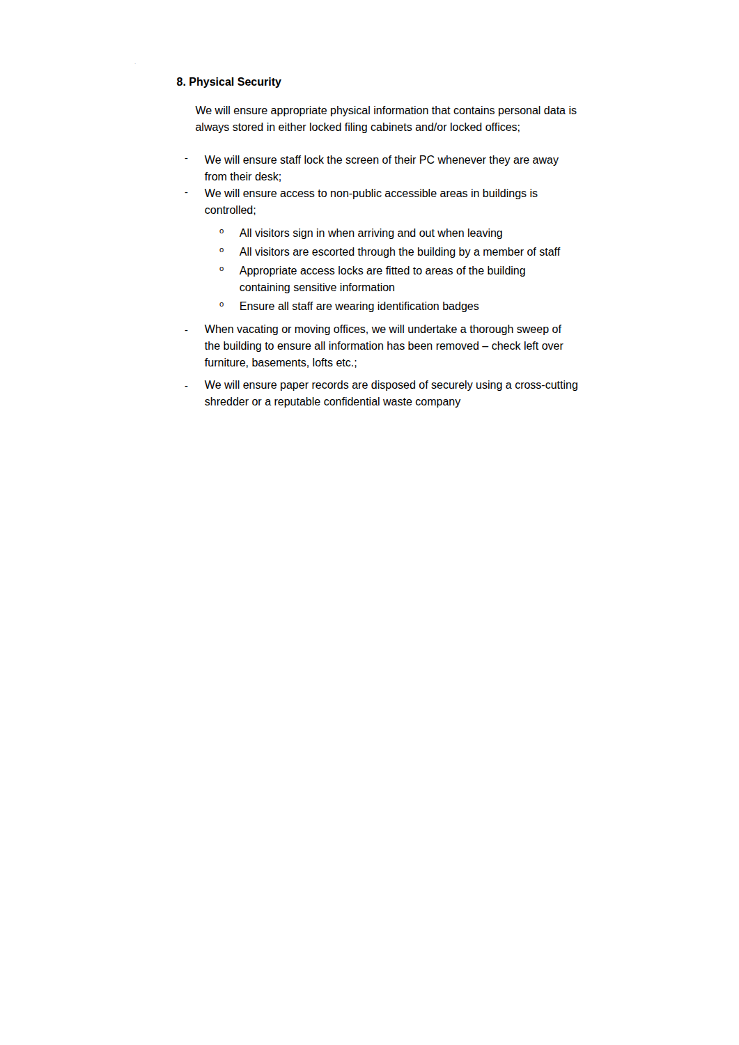.
8. Physical Security
We will ensure appropriate physical information that contains personal data is always stored in either locked filing cabinets and/or locked offices;
We will ensure staff lock the screen of their PC whenever they are away from their desk;
We will ensure access to non-public accessible areas in buildings is controlled;
All visitors sign in when arriving and out when leaving
All visitors are escorted through the building by a member of staff
Appropriate access locks are fitted to areas of the building containing sensitive information
Ensure all staff are wearing identification badges
When vacating or moving offices, we will undertake a thorough sweep of the building to ensure all information has been removed – check left over furniture, basements, lofts etc.;
We will ensure paper records are disposed of securely using a cross-cutting shredder or a reputable confidential waste company